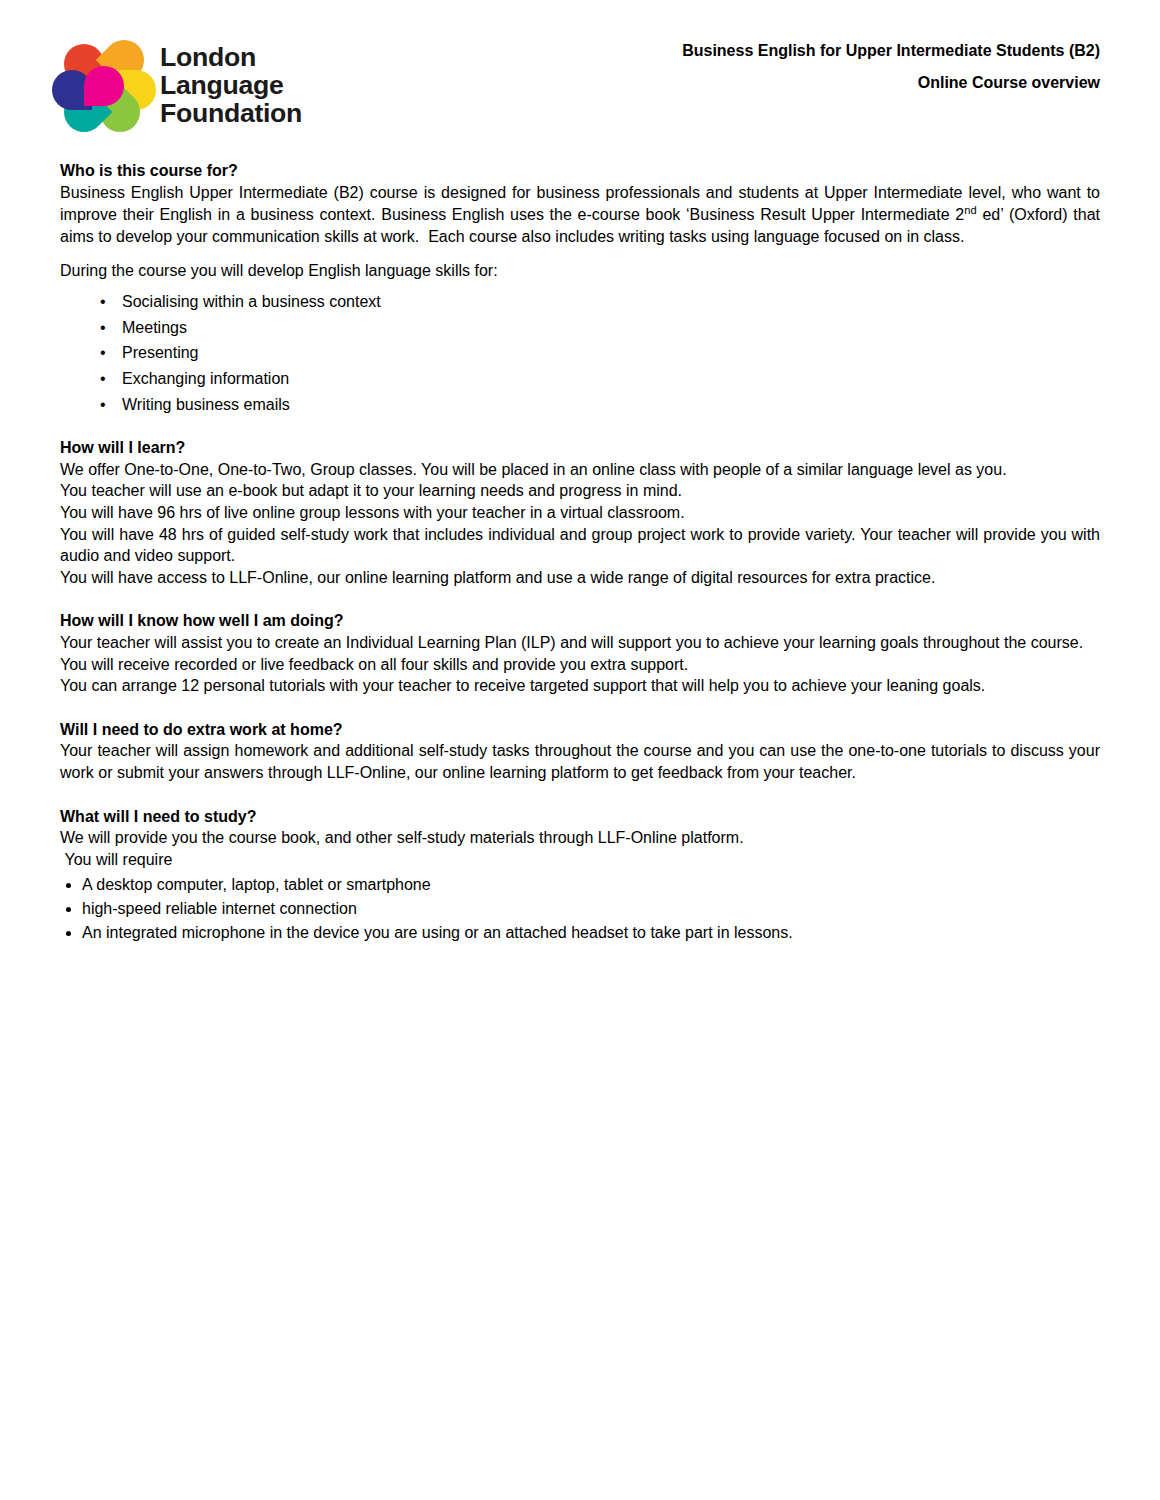London
Language
Foundation
Business English for Upper Intermediate Students (B2)
Online Course overview
Who is this course for?
Business English Upper Intermediate (B2) course is designed for business professionals and students at Upper Intermediate level, who want to improve their English in a business context. Business English uses the e-course book ‘Business Result Upper Intermediate 2nd ed’ (Oxford) that aims to develop your communication skills at work. Each course also includes writing tasks using language focused on in class.
During the course you will develop English language skills for:
Socialising within a business context
Meetings
Presenting
Exchanging information
Writing business emails
How will I learn?
We offer One-to-One, One-to-Two, Group classes. You will be placed in an online class with people of a similar language level as you.
You teacher will use an e-book but adapt it to your learning needs and progress in mind.
You will have 96 hrs of live online group lessons with your teacher in a virtual classroom.
You will have 48 hrs of guided self-study work that includes individual and group project work to provide variety. Your teacher will provide you with audio and video support.
You will have access to LLF-Online, our online learning platform and use a wide range of digital resources for extra practice.
How will I know how well I am doing?
Your teacher will assist you to create an Individual Learning Plan (ILP) and will support you to achieve your learning goals throughout the course.
You will receive recorded or live feedback on all four skills and provide you extra support.
You can arrange 12 personal tutorials with your teacher to receive targeted support that will help you to achieve your leaning goals.
Will I need to do extra work at home?
Your teacher will assign homework and additional self-study tasks throughout the course and you can use the one-to-one tutorials to discuss your work or submit your answers through LLF-Online, our online learning platform to get feedback from your teacher.
What will I need to study?
We will provide you the course book, and other self-study materials through LLF-Online platform.
You will require
A desktop computer, laptop, tablet or smartphone
high-speed reliable internet connection
An integrated microphone in the device you are using or an attached headset to take part in lessons.